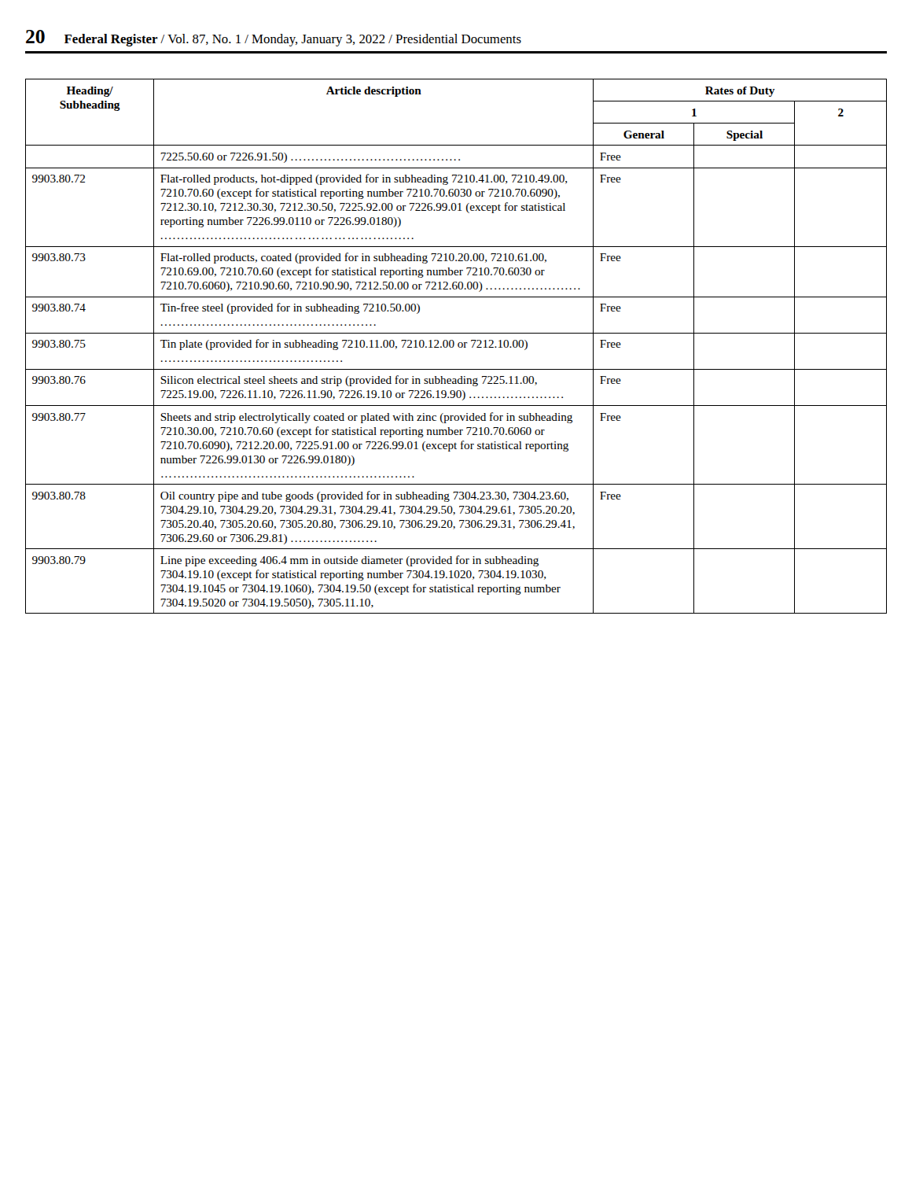20 Federal Register / Vol. 87, No. 1 / Monday, January 3, 2022 / Presidential Documents
| Heading/ Subheading | Article description | Rates of Duty |
| --- | --- | --- |
| 1 | 2 |
| General | Special |
| | 7225.50.60 or 7226.91.50) ......................................... | Free | | |
| 9903.80.72 | Flat-rolled products, hot-dipped (provided for in subheading 7210.41.00, 7210.49.00, 7210.70.60 (except for statistical reporting number 7210.70.6030 or 7210.70.6090), 7212.30.10, 7212.30.30, 7212.30.50, 7225.92.00 or 7226.99.01 (except for statistical reporting number 7226.99.0110 or 7226.99.0180)) .............................………………….......... | Free | | |
| 9903.80.73 | Flat-rolled products, coated (provided for in subheading 7210.20.00, 7210.61.00, 7210.69.00, 7210.70.60 (except for statistical reporting number 7210.70.6030 or 7210.70.6060), 7210.90.60, 7210.90.90, 7212.50.00 or 7212.60.00) ....................... | Free | | |
| 9903.80.74 | Tin-free steel (provided for in subheading 7210.50.00) .................................................... | Free | | |
| 9903.80.75 | Tin plate (provided for in subheading 7210.11.00, 7210.12.00 or 7212.10.00) ............................................ | Free | | |
| 9903.80.76 | Silicon electrical steel sheets and strip (provided for in subheading 7225.11.00, 7225.19.00, 7226.11.10, 7226.11.90, 7226.19.10 or 7226.19.90) ....................... | Free | | |
| 9903.80.77 | Sheets and strip electrolytically coated or plated with zinc (provided for in subheading 7210.30.00, 7210.70.60 (except for statistical reporting number 7210.70.6060 or 7210.70.6090), 7212.20.00, 7225.91.00 or 7226.99.01 (except for statistical reporting number 7226.99.0130 or 7226.99.0180)) ….......................................................... | Free | | |
| 9903.80.78 | Oil country pipe and tube goods (provided for in subheading 7304.23.30, 7304.23.60, 7304.29.10, 7304.29.20, 7304.29.31, 7304.29.41, 7304.29.50, 7304.29.61, 7305.20.20, 7305.20.40, 7305.20.60, 7305.20.80, 7306.29.10, 7306.29.20, 7306.29.31, 7306.29.41, 7306.29.60 or 7306.29.81) ..................... | Free | | |
| 9903.80.79 | Line pipe exceeding 406.4 mm in outside diameter (provided for in subheading 7304.19.10 (except for statistical reporting number 7304.19.1020, 7304.19.1030, 7304.19.1045 or 7304.19.1060), 7304.19.50 (except for statistical reporting number 7304.19.5020 or 7304.19.5050), 7305.11.10, | | | |